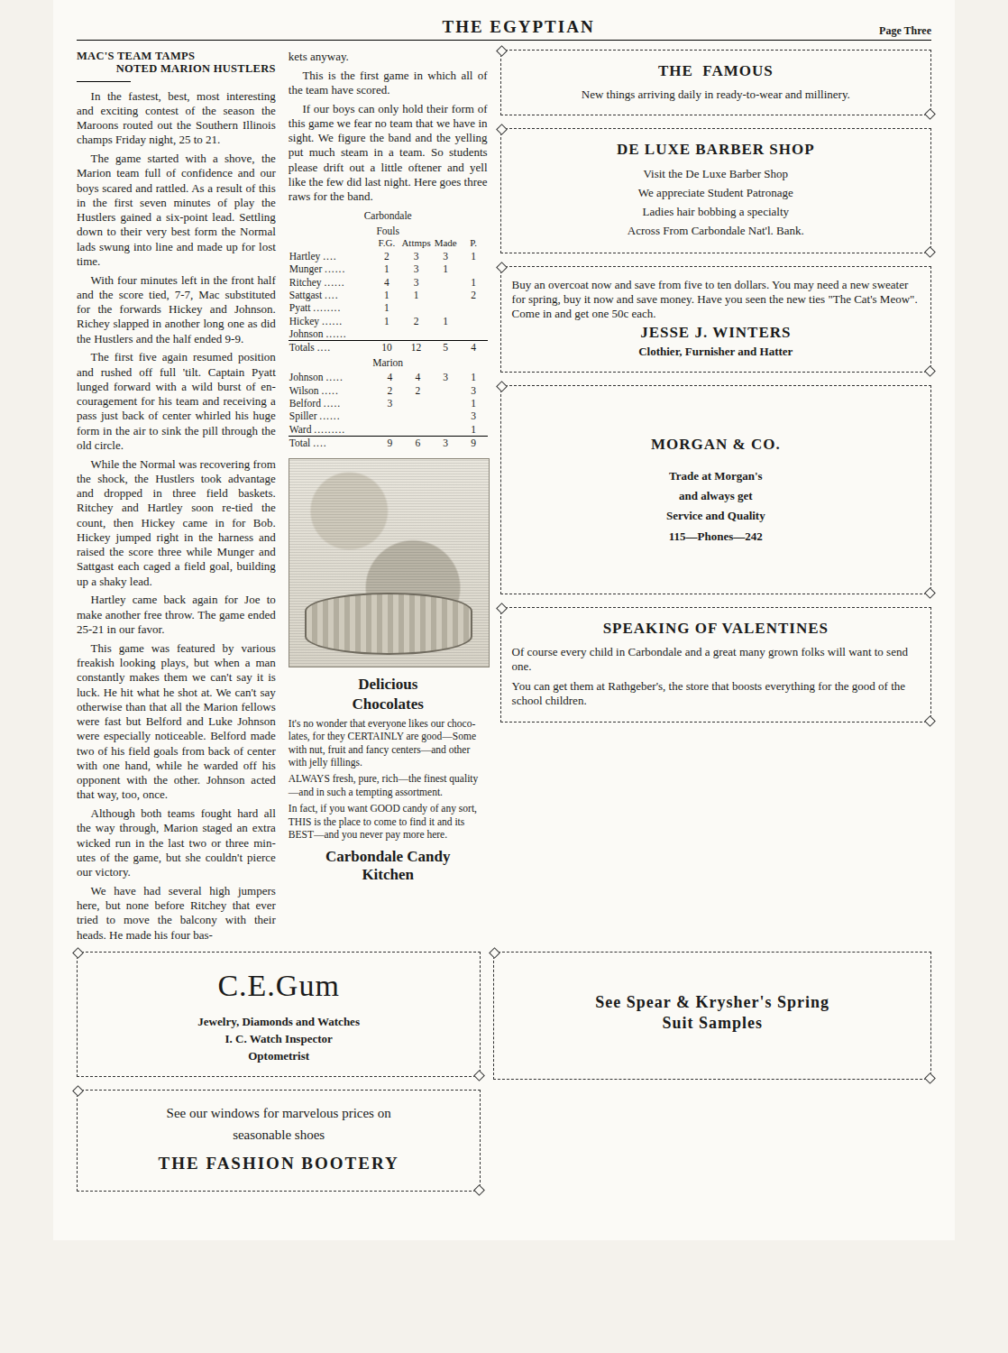THE EGYPTIAN
Page Three
MAC'S TEAM TAMPS NOTED MARION HUSTLERS
In the fastest, best, most interesting and exciting contest of the season the Maroons routed out the Southern Illinois champs Friday night, 25 to 21.
The game started with a shove, the Marion team full of confidence and our boys scared and rattled. As a result of this in the first seven minutes of play the Hustlers gained a six-point lead. Settling down to their very best form the Normal lads swung into line and made up for lost time.
With four minutes left in the front half and the score tied, 7-7, Mac substituted for the forwards Hickey and Johnson. Richey slapped in another long one as did the Hustlers and the half ended 9-9.
The first five again resumed position and rushed off full 'tilt. Captain Pyatt lunged forward with a wild burst of encouragement for his team and receiving a pass just back of center whirled his huge form in the air to sink the pill through the old circle.
While the Normal was recovering from the shock, the Hustlers took advantage and dropped in three field baskets. Ritchey and Hartley soon re-tied the count, then Hickey came in for Bob. Hickey jumped right in the harness and raised the score three while Munger and Sattgast each caged a field goal, building up a shaky lead.
Hartley came back again for Joe to make another free throw. The game ended 25-21 in our favor.
This game was featured by various freakish looking plays, but when a man constantly makes them we can't say it is luck. He hit what he shot at. We can't say otherwise than that all the Marion fellows were fast but Belford and Luke Johnson were especially noticeable. Belford made two of his field goals from back of center with one hand, while he warded off his opponent with the other. Johnson acted that way, too, once.
Although both teams fought hard all the way through, Marion staged an extra wicked run in the last two or three minutes of the game, but she couldn't pierce our victory.
We have had several high jumpers here, but none before Ritchey that ever tried to move the balcony with their heads. He made his four bas-
kets anyway.
This is the first game in which all of the team have scored.
If our boys can only hold their form of this game we fear no team that we have in sight. We figure the band and the yelling put much steam in a team. So students please drift out a little oftener and yell like the few did last night. Here goes three raws for the band.
Carbondale
Fouls
| | F.G. | Attmps | Made | P. |
| Hartley .... | 2 | 3 | 3 | 1 |
| Munger ...... | 1 | 3 | 1 | |
| Ritchey ...... | 4 | 3 | | 1 |
| Sattgast .... | 1 | 1 | | 2 |
| Pyatt ........ | 1 | | | |
| Hickey ...... | 1 | 2 | 1 | |
| Johnson ...... | | | | |
| Totals .... | 10 | 12 | 5 | 4 |
Marion
| Johnson ..... | 4 | 4 | 3 | 1 |
| Wilson ..... | 2 | 2 | | 3 |
| Belford ..... | 3 | | | 1 |
| Spiller ...... | | | | 3 |
| Ward ......... | | | | 1 |
| Total .... | 9 | 6 | 3 | 9 |
Delicious Chocolates
It's no wonder that everyone likes our chocolates, for they CERTAINLY are good—Some with nut, fruit and fancy centers—and other with jelly fillings.
ALWAYS fresh, pure, rich—the finest quality—and in such a tempting assortment.
In fact, if you want GOOD candy of any sort, THIS is the place to come to find it and its BEST—and you never pay more here.
Carbondale Candy
Kitchen
THE FAMOUS
New things arriving daily in ready-to-wear and millinery.
DE LUXE BARBER SHOP
Visit the De Luxe Barber Shop
We appreciate Student Patronage
Ladies hair bobbing a specialty
Across From Carbondale Nat'l. Bank.
Buy an overcoat now and save from five to ten dollars. You may need a new sweater for spring, buy it now and save money. Have you seen the new ties "The Cat's Meow". Come in and get one 50c each.
JESSE J. WINTERS
Clothier, Furnisher and Hatter
MORGAN & CO.
Trade at Morgan's
and always get
Service and Quality
115—Phones—242
SPEAKING OF VALENTINES
Of course every child in Carbondale and a great many grown folks will want to send one.
You can get them at Rathgeber's, the store that boosts everything for the good of the school children.
C.E.Gum
Jewelry, Diamonds and Watches
I. C. Watch Inspector
Optometrist
See our windows for marvelous prices on
seasonable shoes
THE FASHION BOOTERY
See Spear & Krysher's Spring
Suit Samples